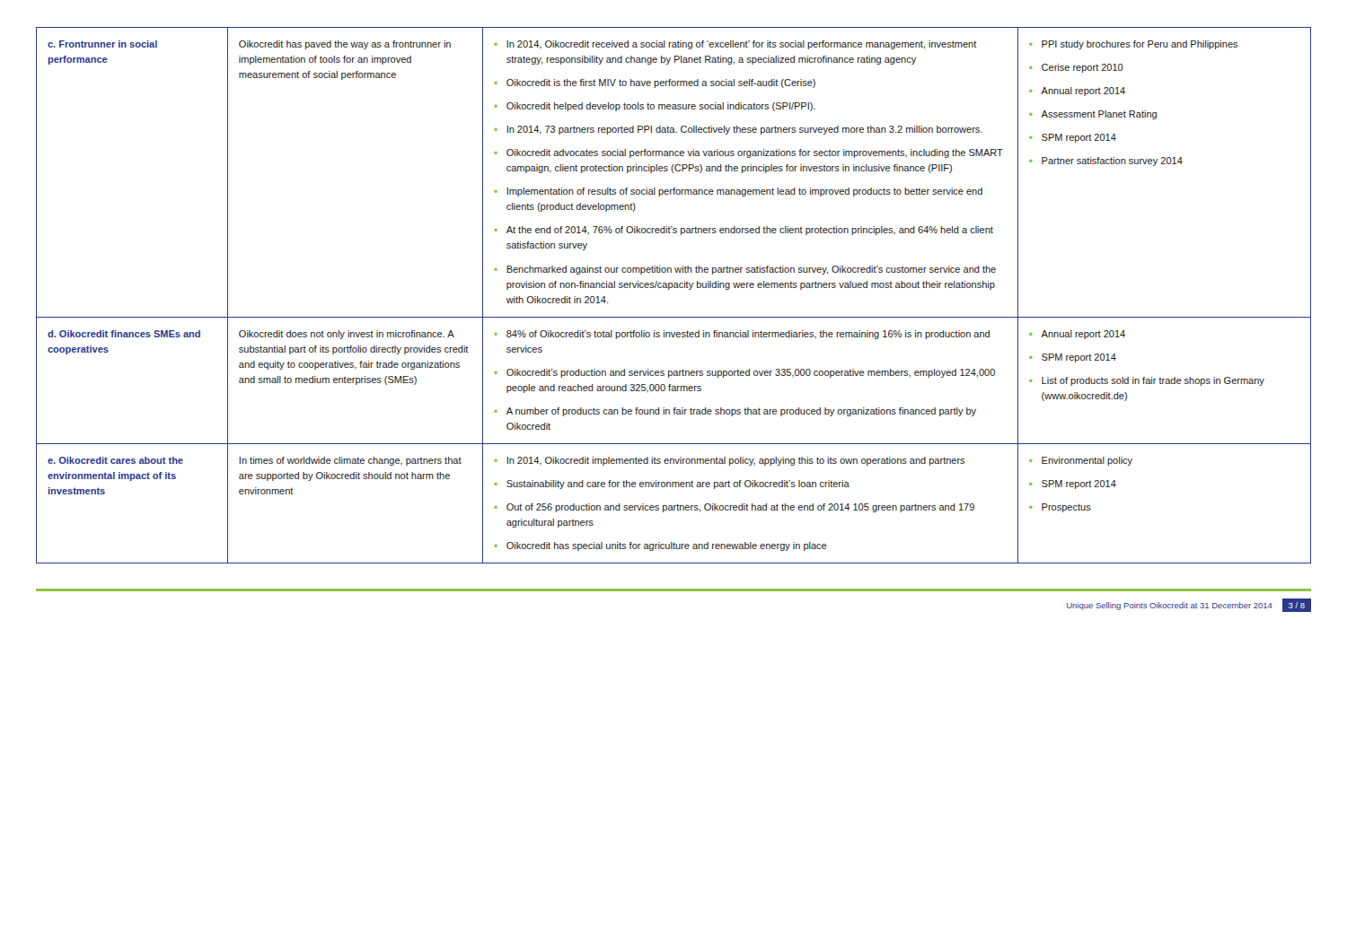| c. Frontrunner in social performance | Oikocredit has paved the way as a frontrunner in implementation of tools for an improved measurement of social performance | In 2014, Oikocredit received a social rating of ‘excellent’ for its social performance management, investment strategy, responsibility and change by Planet Rating, a specialized microfinance rating agency Oikocredit is the first MIV to have performed a social self-audit (Cerise) Oikocredit helped develop tools to measure social indicators (SPI/PPI). In 2014, 73 partners reported PPI data. Collectively these partners surveyed more than 3.2 million borrowers. Oikocredit advocates social performance via various organizations for sector improvements, including the SMART campaign, client protection principles (CPPs) and the principles for investors in inclusive finance (PIIF) Implementation of results of social performance management lead to improved products to better service end clients (product development) At the end of 2014, 76% of Oikocredit’s partners endorsed the client protection principles, and 64% held a client satisfaction survey Benchmarked against our competition with the partner satisfaction survey, Oikocredit’s customer service and the provision of non-financial services/capacity building were elements partners valued most about their relationship with Oikocredit in 2014. | PPI study brochures for Peru and Philippines Cerise report 2010 Annual report 2014 Assessment Planet Rating SPM report 2014 Partner satisfaction survey 2014 |
| d. Oikocredit finances SMEs and cooperatives | Oikocredit does not only invest in microfinance. A substantial part of its portfolio directly provides credit and equity to cooperatives, fair trade organizations and small to medium enterprises (SMEs) | 84% of Oikocredit’s total portfolio is invested in financial intermediaries, the remaining 16% is in production and services Oikocredit’s production and services partners supported over 335,000 cooperative members, employed 124,000 people and reached around 325,000 farmers A number of products can be found in fair trade shops that are produced by organizations financed partly by Oikocredit | Annual report 2014 SPM report 2014 List of products sold in fair trade shops in Germany (www.oikocredit.de) |
| e. Oikocredit cares about the environmental impact of its investments | In times of worldwide climate change, partners that are supported by Oikocredit should not harm the environment | In 2014, Oikocredit implemented its environmental policy, applying this to its own operations and partners Sustainability and care for the environment are part of Oikocredit’s loan criteria Out of 256 production and services partners, Oikocredit had at the end of 2014 105 green partners and 179 agricultural partners Oikocredit has special units for agriculture and renewable energy in place | Environmental policy SPM report 2014 Prospectus |
Unique Selling Points Oikocredit at 31 December 2014 3 / 8